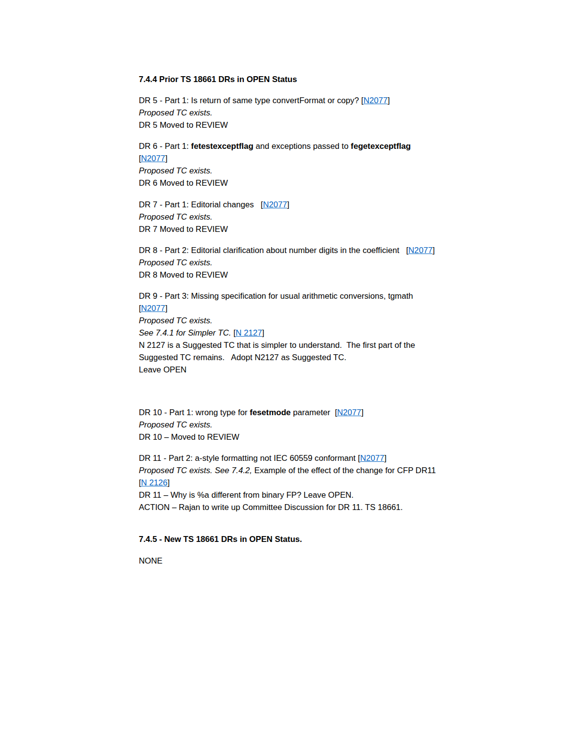7.4.4 Prior TS 18661 DRs in OPEN Status
DR 5 - Part 1: Is return of same type convertFormat or copy? [N2077]
Proposed TC exists.
DR 5 Moved to REVIEW
DR 6 - Part 1: fetestexceptflag and exceptions passed to fegetexceptflag [N2077]
Proposed TC exists.
DR 6 Moved to REVIEW
DR 7 - Part 1: Editorial changes [N2077]
Proposed TC exists.
DR 7 Moved to REVIEW
DR 8 - Part 2: Editorial clarification about number digits in the coefficient [N2077]
Proposed TC exists.
DR 8 Moved to REVIEW
DR 9 - Part 3: Missing specification for usual arithmetic conversions, tgmath [N2077]
Proposed TC exists.
See 7.4.1 for Simpler TC. [N 2127]
N 2127 is a Suggested TC that is simpler to understand. The first part of the Suggested TC remains. Adopt N2127 as Suggested TC.
Leave OPEN
DR 10 - Part 1: wrong type for fesetmode parameter [N2077]
Proposed TC exists.
DR 10 – Moved to REVIEW
DR 11 - Part 2: a-style formatting not IEC 60559 conformant [N2077]
Proposed TC exists. See 7.4.2, Example of the effect of the change for CFP DR11 [N 2126]
DR 11 – Why is %a different from binary FP? Leave OPEN.
ACTION – Rajan to write up Committee Discussion for DR 11. TS 18661.
7.4.5 - New TS 18661 DRs in OPEN Status.
NONE